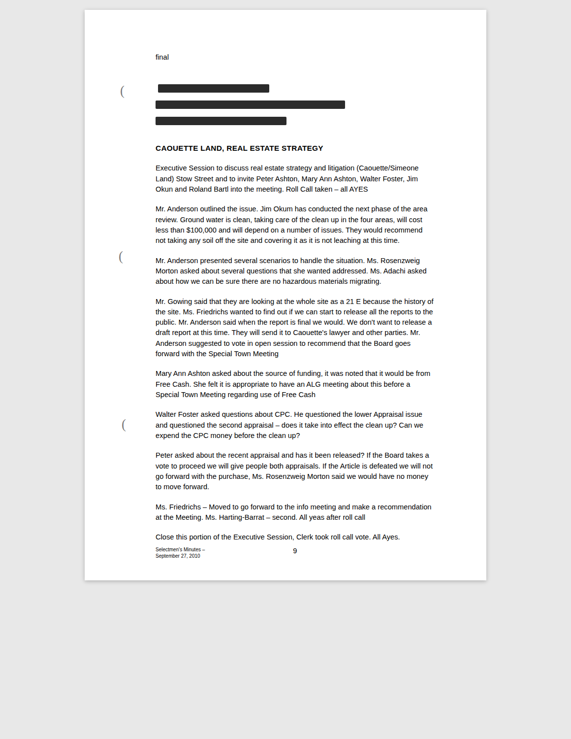( ( (
final
CAOUETTE LAND, REAL ESTATE STRATEGY
Executive Session to discuss real estate strategy and litigation (Caouette/Simeone Land) Stow Street and to invite Peter Ashton, Mary Ann Ashton, Walter Foster, Jim Okun and Roland Bartl into the meeting. Roll Call taken – all AYES
Mr. Anderson outlined the issue. Jim Okum has conducted the next phase of the area review. Ground water is clean, taking care of the clean up in the four areas, will cost less than $100,000 and will depend on a number of issues. They would recommend not taking any soil off the site and covering it as it is not leaching at this time.
Mr. Anderson presented several scenarios to handle the situation. Ms. Rosenzweig Morton asked about several questions that she wanted addressed. Ms. Adachi asked about how we can be sure there are no hazardous materials migrating.
Mr. Gowing said that they are looking at the whole site as a 21 E because the history of the site. Ms. Friedrichs wanted to find out if we can start to release all the reports to the public. Mr. Anderson said when the report is final we would. We don't want to release a draft report at this time. They will send it to Caouette's lawyer and other parties. Mr. Anderson suggested to vote in open session to recommend that the Board goes forward with the Special Town Meeting
Mary Ann Ashton asked about the source of funding, it was noted that it would be from Free Cash. She felt it is appropriate to have an ALG meeting about this before a Special Town Meeting regarding use of Free Cash
Walter Foster asked questions about CPC. He questioned the lower Appraisal issue and questioned the second appraisal – does it take into effect the clean up? Can we expend the CPC money before the clean up?
Peter asked about the recent appraisal and has it been released? If the Board takes a vote to proceed we will give people both appraisals. If the Article is defeated we will not go forward with the purchase, Ms. Rosenzweig Morton said we would have no money to move forward.
Ms. Friedrichs – Moved to go forward to the info meeting and make a recommendation at the Meeting. Ms. Harting-Barrat – second. All yeas after roll call
Close this portion of the Executive Session, Clerk took roll call vote. All Ayes.
Selectmen's Minutes –
September 27, 2010 9